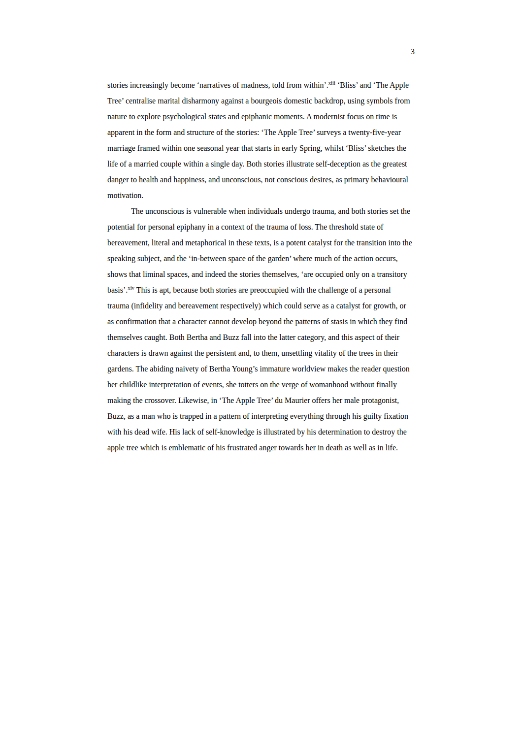3
stories increasingly become ‘narratives of madness, told from within’.xiii ‘Bliss’ and ‘The Apple Tree’ centralise marital disharmony against a bourgeois domestic backdrop, using symbols from nature to explore psychological states and epiphanic moments. A modernist focus on time is apparent in the form and structure of the stories: ‘The Apple Tree’ surveys a twenty-five-year marriage framed within one seasonal year that starts in early Spring, whilst ‘Bliss’ sketches the life of a married couple within a single day. Both stories illustrate self-deception as the greatest danger to health and happiness, and unconscious, not conscious desires, as primary behavioural motivation.
The unconscious is vulnerable when individuals undergo trauma, and both stories set the potential for personal epiphany in a context of the trauma of loss. The threshold state of bereavement, literal and metaphorical in these texts, is a potent catalyst for the transition into the speaking subject, and the ‘in-between space of the garden’ where much of the action occurs, shows that liminal spaces, and indeed the stories themselves, ‘are occupied only on a transitory basis’.xiv This is apt, because both stories are preoccupied with the challenge of a personal trauma (infidelity and bereavement respectively) which could serve as a catalyst for growth, or as confirmation that a character cannot develop beyond the patterns of stasis in which they find themselves caught. Both Bertha and Buzz fall into the latter category, and this aspect of their characters is drawn against the persistent and, to them, unsettling vitality of the trees in their gardens. The abiding naivety of Bertha Young’s immature worldview makes the reader question her childlike interpretation of events, she totters on the verge of womanhood without finally making the crossover. Likewise, in ‘The Apple Tree’ du Maurier offers her male protagonist, Buzz, as a man who is trapped in a pattern of interpreting everything through his guilty fixation with his dead wife. His lack of self-knowledge is illustrated by his determination to destroy the apple tree which is emblematic of his frustrated anger towards her in death as well as in life.